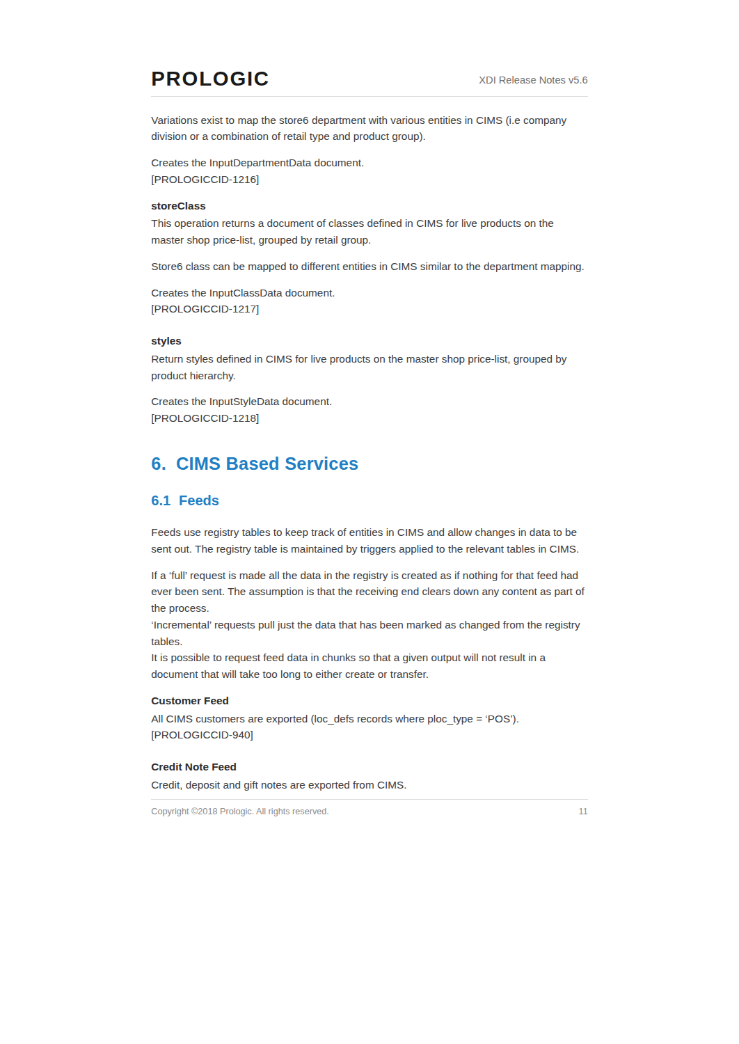PROLOGIC
XDI Release Notes v5.6
Variations exist to map the store6 department with various entities in CIMS (i.e company division or a combination of retail type and product group).
Creates the InputDepartmentData document.
[PROLOGICCID-1216]
storeClass
This operation returns a document of classes defined in CIMS for live products on the master shop price-list, grouped by retail group.
Store6 class can be mapped to different entities in CIMS similar to the department mapping.
Creates the InputClassData document.
[PROLOGICCID-1217]
styles
Return styles defined in CIMS for live products on the master shop price-list, grouped by product hierarchy.
Creates the InputStyleData document.
[PROLOGICCID-1218]
6. CIMS Based Services
6.1 Feeds
Feeds use registry tables to keep track of entities in CIMS and allow changes in data to be sent out. The registry table is maintained by triggers applied to the relevant tables in CIMS.
If a ‘full’ request is made all the data in the registry is created as if nothing for that feed had ever been sent. The assumption is that the receiving end clears down any content as part of the process.
‘Incremental’ requests pull just the data that has been marked as changed from the registry tables.
It is possible to request feed data in chunks so that a given output will not result in a document that will take too long to either create or transfer.
Customer Feed
All CIMS customers are exported (loc_defs records where ploc_type = ‘POS’).
[PROLOGICCID-940]
Credit Note Feed
Credit, deposit and gift notes are exported from CIMS.
Copyright ©2018 Prologic. All rights reserved.
11